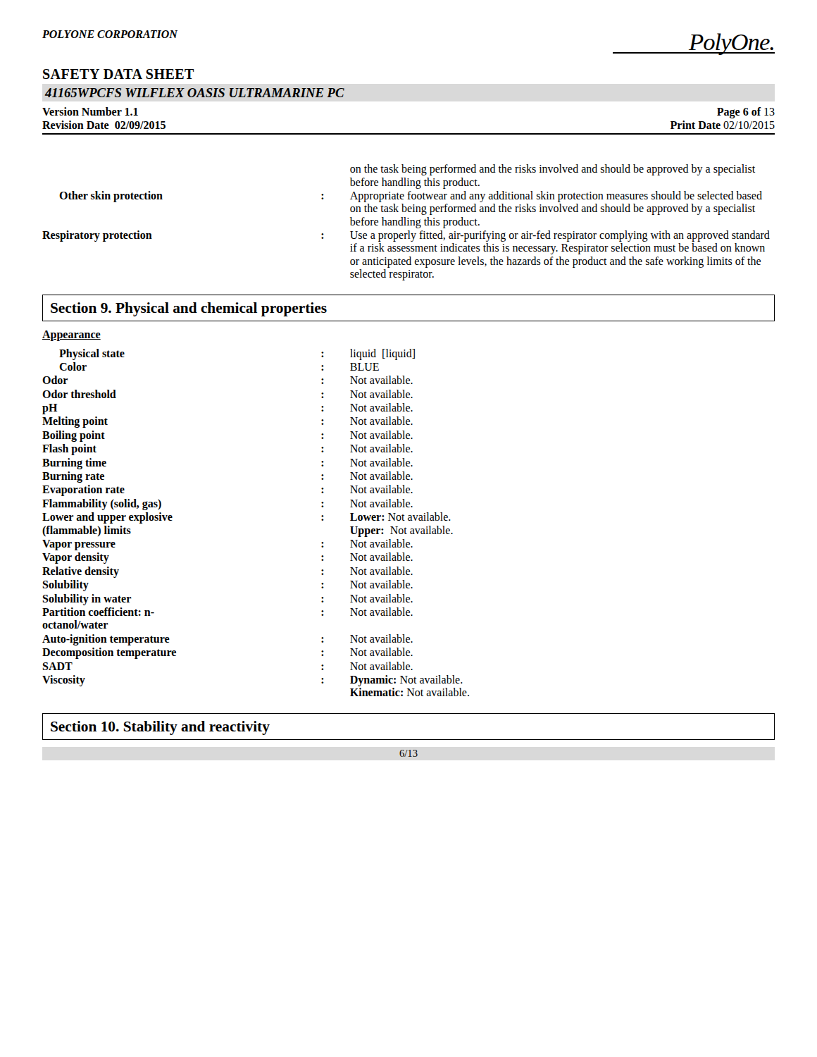POLYONE CORPORATION
Poly One.
SAFETY DATA SHEET
41165WPCFS WILFLEX OASIS ULTRAMARINE PC
Version Number 1.1
Revision Date 02/09/2015
Page 6 of 13
Print Date 02/10/2015
| | | on the task being performed and the risks involved and should be approved by a specialist before handling this product. |
| Other skin protection | : | Appropriate footwear and any additional skin protection measures should be selected based on the task being performed and the risks involved and should be approved by a specialist before handling this product. |
| Respiratory protection | : | Use a properly fitted, air-purifying or air-fed respirator complying with an approved standard if a risk assessment indicates this is necessary. Respirator selection must be based on known or anticipated exposure levels, the hazards of the product and the safe working limits of the selected respirator. |
Section 9. Physical and chemical properties
Appearance
| Physical state | : | liquid [liquid] |
| Color | : | BLUE |
| Odor | : | Not available. |
| Odor threshold | : | Not available. |
| pH | : | Not available. |
| Melting point | : | Not available. |
| Boiling point | : | Not available. |
| Flash point | : | Not available. |
| Burning time | : | Not available. |
| Burning rate | : | Not available. |
| Evaporation rate | : | Not available. |
| Flammability (solid, gas) | : | Not available. |
| Lower and upper explosive (flammable) limits | : | Lower: Not available. Upper: Not available. |
| Vapor pressure | : | Not available. |
| Vapor density | : | Not available. |
| Relative density | : | Not available. |
| Solubility | : | Not available. |
| Solubility in water | : | Not available. |
| Partition coefficient: n- octanol/water | : | Not available. |
| Auto-ignition temperature | : | Not available. |
| Decomposition temperature | : | Not available. |
| SADT | : | Not available. |
| Viscosity | : | Dynamic: Not available. Kinematic: Not available. |
Section 10. Stability and reactivity
6/13